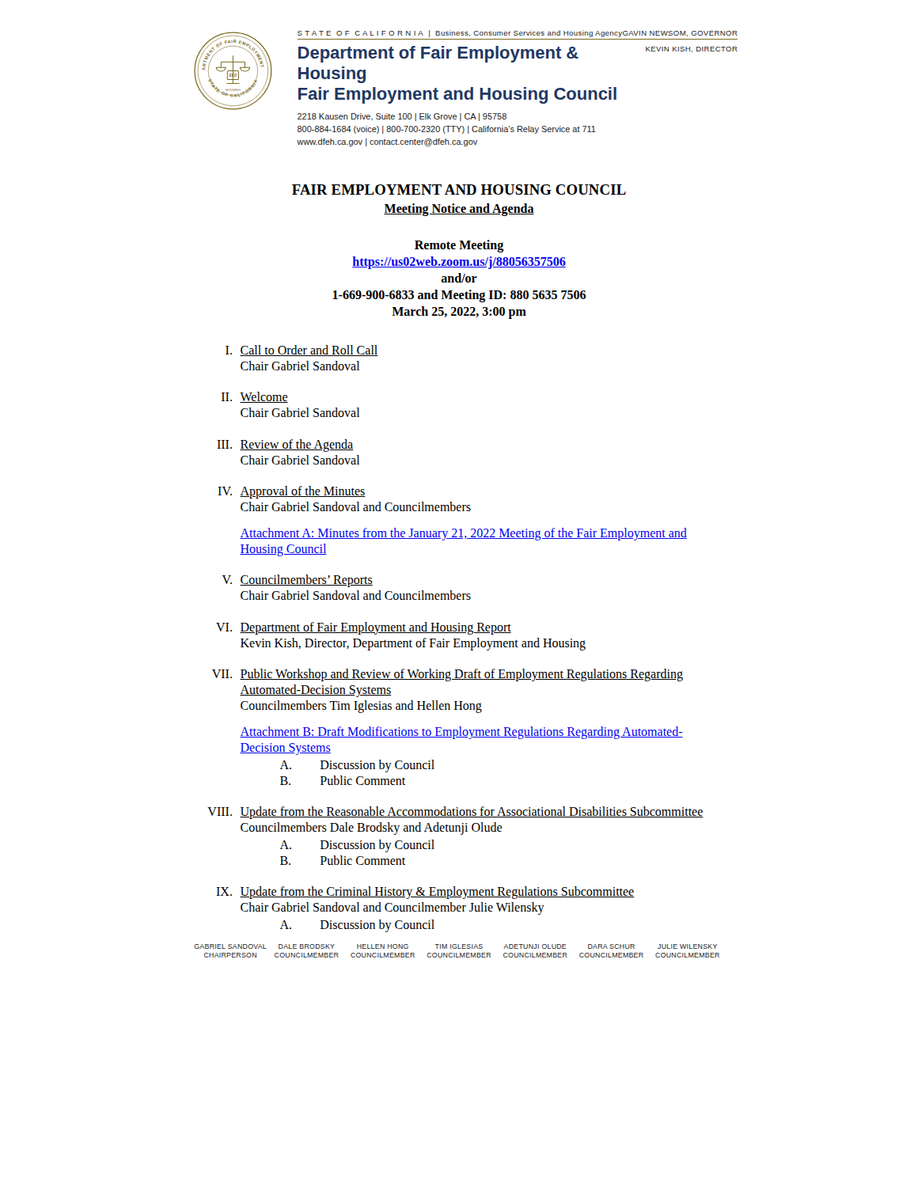DEPARTMENT OF FAIR EMPLOYMENT AND STATE OF CALIFORNIA EEO HOUSING
S T A T E O F C A L I F O R N I A | Business, Consumer Services and Housing Agency GAVIN NEWSOM, GOVERNOR
Department of Fair Employment & HousingFair Employment and Housing Council
2218 Kausen Drive, Suite 100 | Elk Grove | CA | 95758
800-884-1684 (voice) | 800-700-2320 (TTY) | California’s Relay Service at 711
www.dfeh.ca.gov | contact.center@dfeh.ca.gov
KEVIN KISH, DIRECTOR
FAIR EMPLOYMENT AND HOUSING COUNCIL
Meeting Notice and Agenda
Remote Meeting
https://us02web.zoom.us/j/88056357506
and/or
1-669-900-6833 and Meeting ID: 880 5635 7506
March 25, 2022, 3:00 pm
Call to Order and Roll Call Chair Gabriel Sandoval
Welcome Chair Gabriel Sandoval
Review of the Agenda Chair Gabriel Sandoval
Approval of the Minutes Chair Gabriel Sandoval and Councilmembers Attachment A: Minutes from the January 21, 2022 Meeting of the Fair Employment and Housing Council
Councilmembers’ Reports Chair Gabriel Sandoval and Councilmembers
Department of Fair Employment and Housing Report Kevin Kish, Director, Department of Fair Employment and Housing
Public Workshop and Review of Working Draft of Employment Regulations Regarding Automated-Decision Systems Councilmembers Tim Iglesias and Hellen Hong Attachment B: Draft Modifications to Employment Regulations Regarding Automated-Decision Systems
Discussion by Council
Public Comment
Update from the Reasonable Accommodations for Associational Disabilities Subcommittee Councilmembers Dale Brodsky and Adetunji Olude
Discussion by Council
Public Comment
Update from the Criminal History & Employment Regulations Subcommittee Chair Gabriel Sandoval and Councilmember Julie Wilensky
Discussion by Council
GABRIEL SANDOVAL CHAIRPERSON
DALE BRODSKY COUNCILMEMBER
HELLEN HONG COUNCILMEMBER
TIM IGLESIAS COUNCILMEMBER
ADETUNJI OLUDE COUNCILMEMBER
DARA SCHUR COUNCILMEMBER
JULIE WILENSKY COUNCILMEMBER